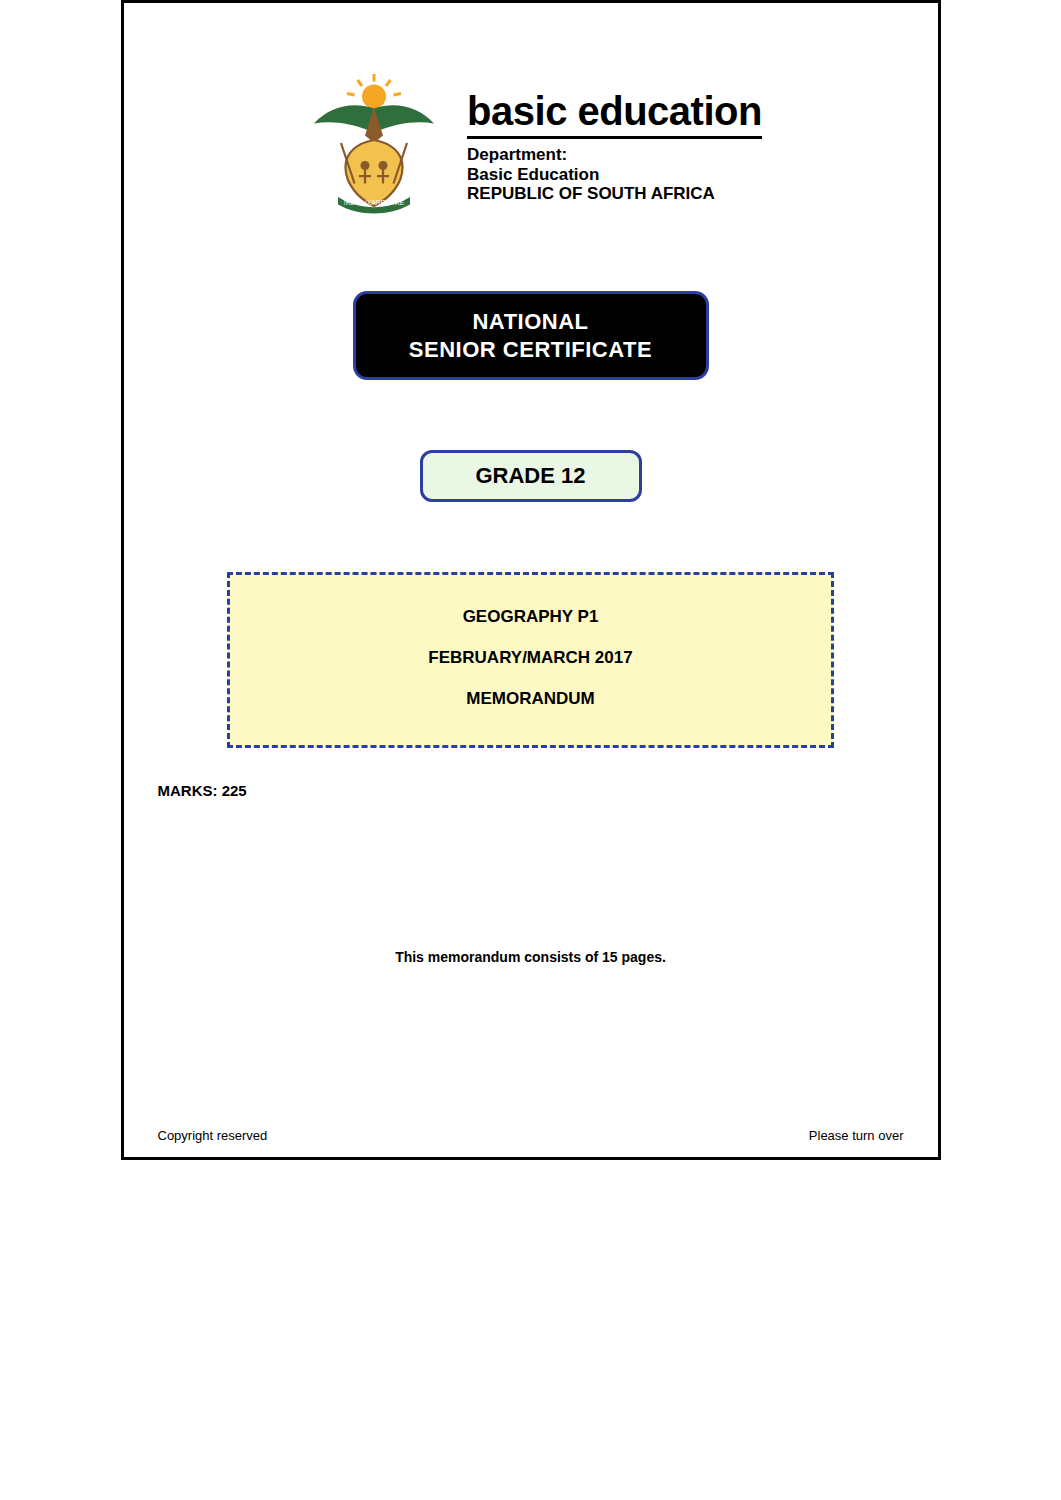!KE E: /XARRA //KE
basic education
Department: Basic Education
REPUBLIC OF SOUTH AFRICA
NATIONAL
SENIOR CERTIFICATE
GRADE 12
GEOGRAPHY P1
FEBRUARY/MARCH 2017
MEMORANDUM
MARKS: 225
This memorandum consists of 15 pages.
Copyright reserved Please turn over